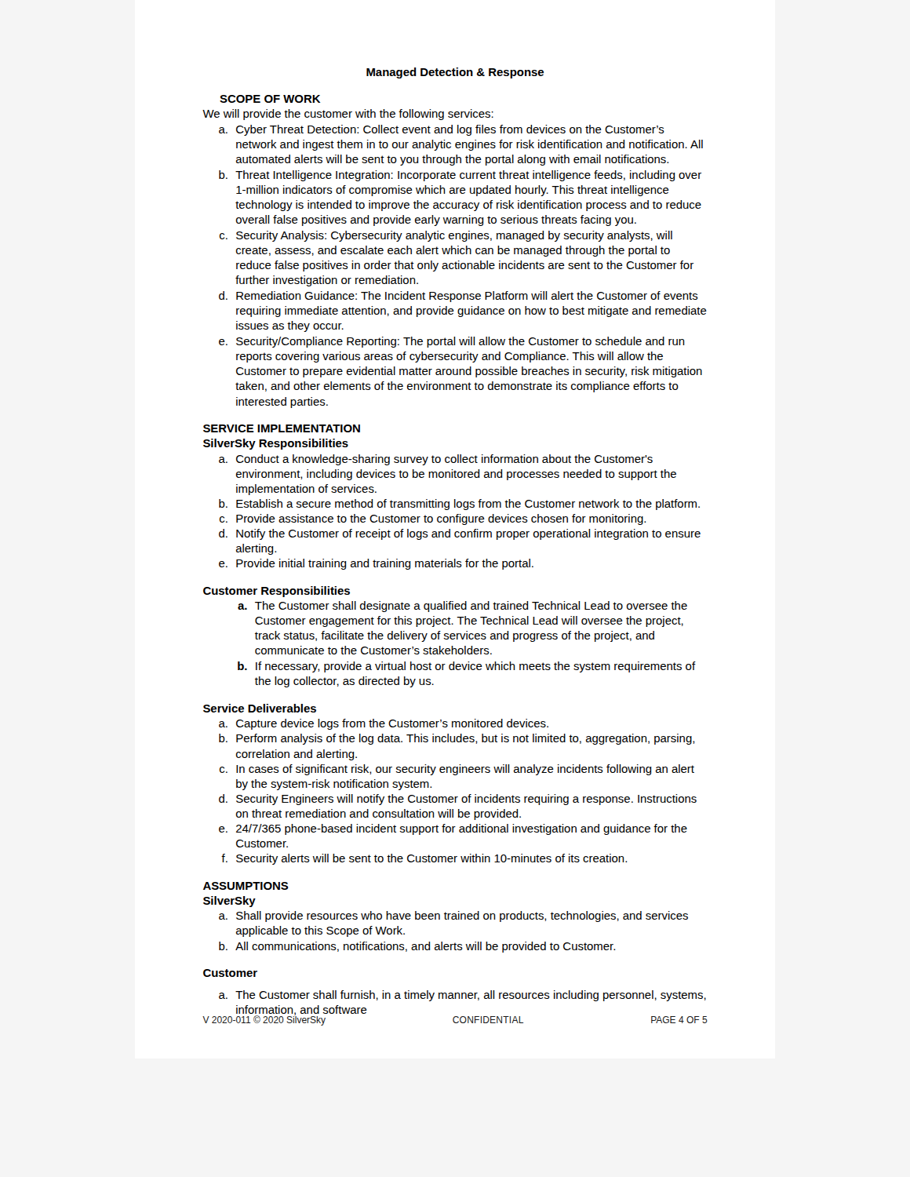Managed Detection & Response
SCOPE OF WORK
We will provide the customer with the following services:
Cyber Threat Detection: Collect event and log files from devices on the Customer’s network and ingest them in to our analytic engines for risk identification and notification. All automated alerts will be sent to you through the portal along with email notifications.
Threat Intelligence Integration: Incorporate current threat intelligence feeds, including over 1-million indicators of compromise which are updated hourly. This threat intelligence technology is intended to improve the accuracy of risk identification process and to reduce overall false positives and provide early warning to serious threats facing you.
Security Analysis: Cybersecurity analytic engines, managed by security analysts, will create, assess, and escalate each alert which can be managed through the portal to reduce false positives in order that only actionable incidents are sent to the Customer for further investigation or remediation.
Remediation Guidance: The Incident Response Platform will alert the Customer of events requiring immediate attention, and provide guidance on how to best mitigate and remediate issues as they occur.
Security/Compliance Reporting: The portal will allow the Customer to schedule and run reports covering various areas of cybersecurity and Compliance. This will allow the Customer to prepare evidential matter around possible breaches in security, risk mitigation taken, and other elements of the environment to demonstrate its compliance efforts to interested parties.
SERVICE IMPLEMENTATION
SilverSky Responsibilities
Conduct a knowledge-sharing survey to collect information about the Customer's environment, including devices to be monitored and processes needed to support the implementation of services.
Establish a secure method of transmitting logs from the Customer network to the platform.
Provide assistance to the Customer to configure devices chosen for monitoring.
Notify the Customer of receipt of logs and confirm proper operational integration to ensure alerting.
Provide initial training and training materials for the portal.
Customer Responsibilities
The Customer shall designate a qualified and trained Technical Lead to oversee the Customer engagement for this project. The Technical Lead will oversee the project, track status, facilitate the delivery of services and progress of the project, and communicate to the Customer’s stakeholders.
If necessary, provide a virtual host or device which meets the system requirements of the log collector, as directed by us.
Service Deliverables
Capture device logs from the Customer’s monitored devices.
Perform analysis of the log data. This includes, but is not limited to, aggregation, parsing, correlation and alerting.
In cases of significant risk, our security engineers will analyze incidents following an alert by the system-risk notification system.
Security Engineers will notify the Customer of incidents requiring a response. Instructions on threat remediation and consultation will be provided.
24/7/365 phone-based incident support for additional investigation and guidance for the Customer.
Security alerts will be sent to the Customer within 10-minutes of its creation.
ASSUMPTIONS
SilverSky
Shall provide resources who have been trained on products, technologies, and services applicable to this Scope of Work.
All communications, notifications, and alerts will be provided to Customer.
Customer
The Customer shall furnish, in a timely manner, all resources including personnel, systems, information, and software
V 2020-011 © 2020 SilverSky CONFIDENTIAL PAGE 4 OF 5